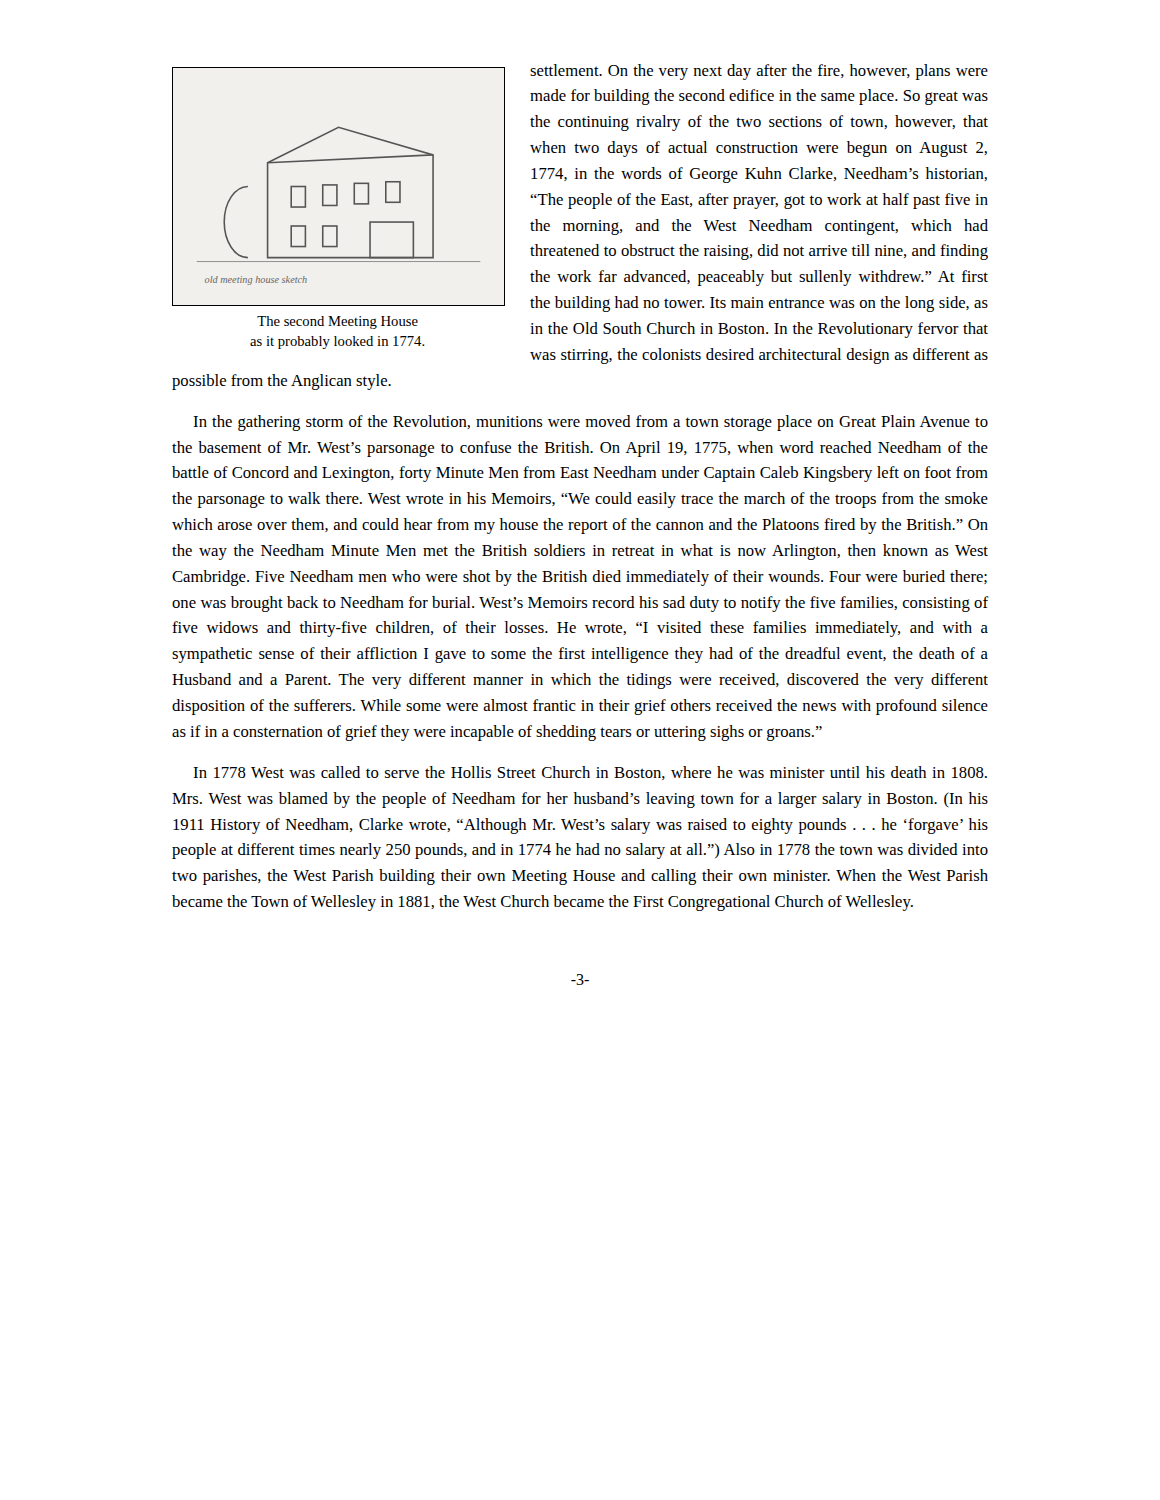The second Meeting House
as it probably looked in 1774.
settlement. On the very next day after the fire, however, plans were made for building the second edifice in the same place. So great was the continuing rivalry of the two sections of town, however, that when two days of actual construction were begun on August 2, 1774, in the words of George Kuhn Clarke, Needham’s historian, “The people of the East, after prayer, got to work at half past five in the morning, and the West Needham contingent, which had threatened to obstruct the raising, did not arrive till nine, and finding the work far advanced, peaceably but sullenly withdrew.” At first the building had no tower. Its main entrance was on the long side, as in the Old South Church in Boston. In the Revolutionary fervor that was stirring, the colonists desired architectural design as different as possible from the Anglican style.
In the gathering storm of the Revolution, munitions were moved from a town storage place on Great Plain Avenue to the basement of Mr. West’s parsonage to confuse the British. On April 19, 1775, when word reached Needham of the battle of Concord and Lexington, forty Minute Men from East Needham under Captain Caleb Kingsbery left on foot from the parsonage to walk there. West wrote in his Memoirs, “We could easily trace the march of the troops from the smoke which arose over them, and could hear from my house the report of the cannon and the Platoons fired by the British.” On the way the Needham Minute Men met the British soldiers in retreat in what is now Arlington, then known as West Cambridge. Five Needham men who were shot by the British died immediately of their wounds. Four were buried there; one was brought back to Needham for burial. West’s Memoirs record his sad duty to notify the five families, consisting of five widows and thirty-five children, of their losses. He wrote, “I visited these families immediately, and with a sympathetic sense of their affliction I gave to some the first intelligence they had of the dreadful event, the death of a Husband and a Parent. The very different manner in which the tidings were received, discovered the very different disposition of the sufferers. While some were almost frantic in their grief others received the news with profound silence as if in a consternation of grief they were incapable of shedding tears or uttering sighs or groans.”
In 1778 West was called to serve the Hollis Street Church in Boston, where he was minister until his death in 1808. Mrs. West was blamed by the people of Needham for her husband’s leaving town for a larger salary in Boston. (In his 1911 History of Needham, Clarke wrote, “Although Mr. West’s salary was raised to eighty pounds . . . he ‘forgave’ his people at different times nearly 250 pounds, and in 1774 he had no salary at all.”) Also in 1778 the town was divided into two parishes, the West Parish building their own Meeting House and calling their own minister. When the West Parish became the Town of Wellesley in 1881, the West Church became the First Congregational Church of Wellesley.
-3-